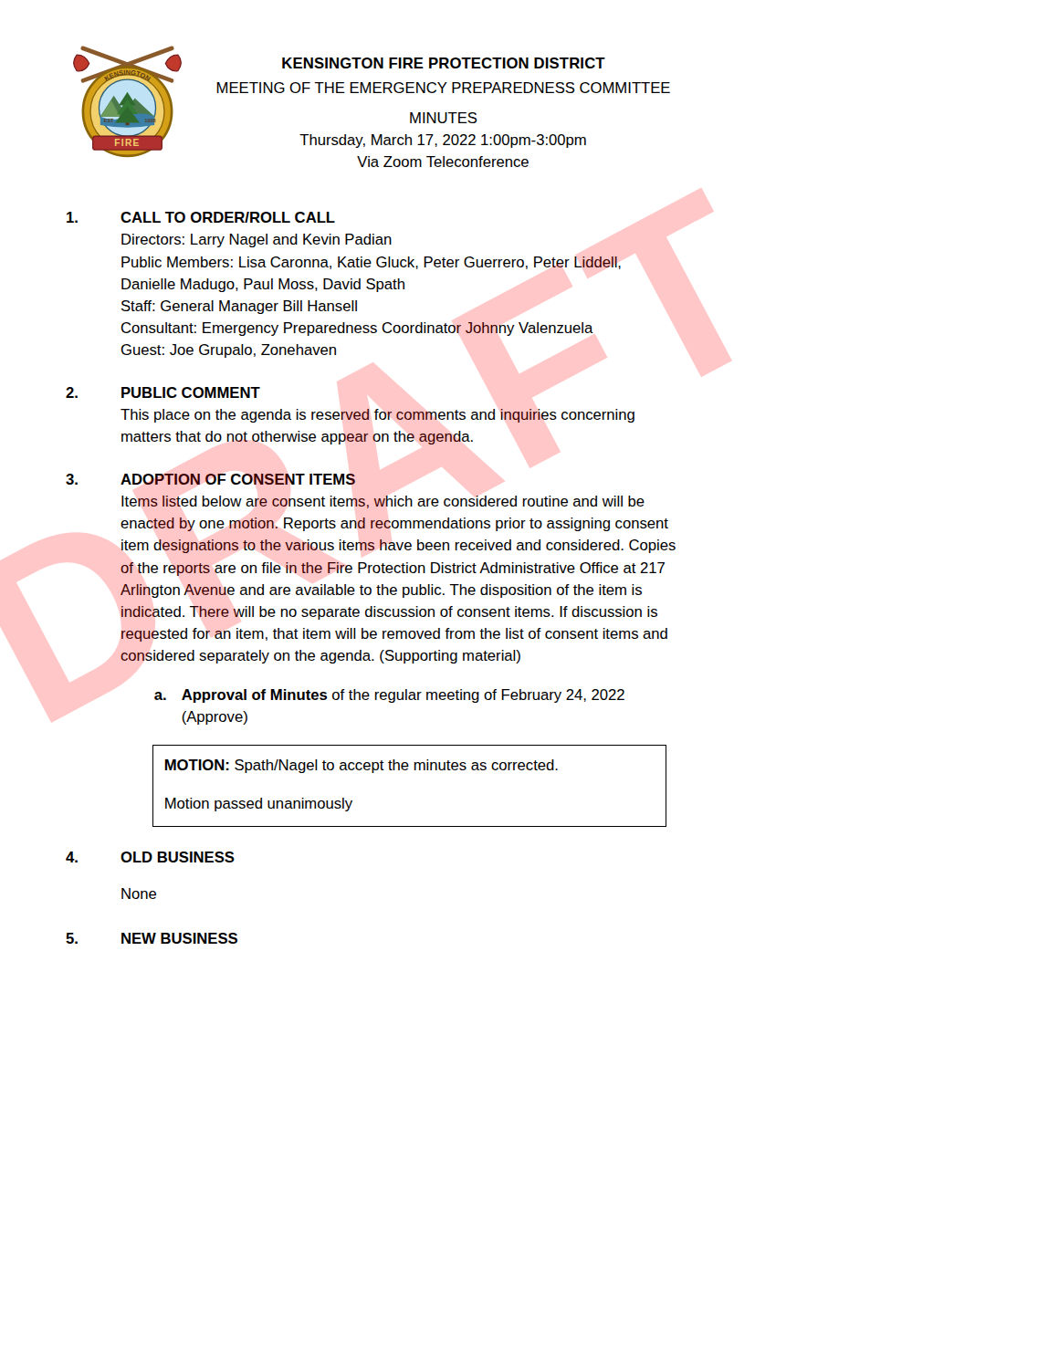DRAFT
FIRE KENSINGTON EST 1928
KENSINGTON FIRE PROTECTION DISTRICT
MEETING OF THE EMERGENCY PREPAREDNESS COMMITTEE
MINUTES
Thursday, March 17, 2022 1:00pm-3:00pm
Via Zoom Teleconference
1.
CALL TO ORDER/ROLL CALL
Directors: Larry Nagel and Kevin Padian
Public Members: Lisa Caronna, Katie Gluck, Peter Guerrero, Peter Liddell, Danielle Madugo, Paul Moss, David Spath
Staff: General Manager Bill Hansell
Consultant: Emergency Preparedness Coordinator Johnny Valenzuela
Guest: Joe Grupalo, Zonehaven
2.
PUBLIC COMMENT
This place on the agenda is reserved for comments and inquiries concerning matters that do not otherwise appear on the agenda.
3.
ADOPTION OF CONSENT ITEMS
Items listed below are consent items, which are considered routine and will be enacted by one motion. Reports and recommendations prior to assigning consent item designations to the various items have been received and considered. Copies of the reports are on file in the Fire Protection District Administrative Office at 217 Arlington Avenue and are available to the public. The disposition of the item is indicated. There will be no separate discussion of consent items. If discussion is requested for an item, that item will be removed from the list of consent items and considered separately on the agenda. (Supporting material)
a.
Approval of Minutes of the regular meeting of February 24, 2022 (Approve)
MOTION: Spath/Nagel to accept the minutes as corrected.
Motion passed unanimously
4.
OLD BUSINESS
None
5.
NEW BUSINESS